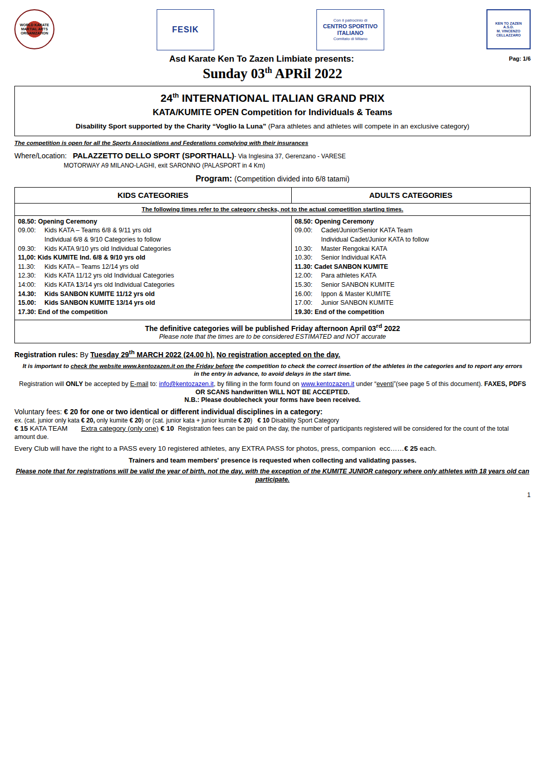WORLD KARATE MARTIAL ARTS ORGANIZATION
FESIK
Con il patrocinio di CENTRO SPORTIVO ITALIANO Comitato di Milano
KEN TO ZAZEN
A.S.D.
M. VINCENZO CELLAZZARO
Pag: 1/6
Asd Karate Ken To Zazen Limbiate presents:
Sunday 03th APRil 2022
24th INTERNATIONAL ITALIAN GRAND PRIX
KATA/KUMITE OPEN Competition for Individuals & Teams
Disability Sport supported by the Charity “Voglio la Luna” (Para athletes and athletes will compete in an exclusive category)
The competition is open for all the Sports Associations and Federations complying with their insurances
Where/Location: PALAZZETTO DELLO SPORT (SPORTHALL)- Via Inglesina 37, Gerenzano - VARESE
MOTORWAY A9 MILANO-LAGHI, exit SARONNO (PALASPORT in 4 Km)
Program: (Competition divided into 6/8 tatami)
| KIDS CATEGORIES | ADULTS CATEGORIES |
| --- | --- |
| The following times refer to the category checks, not to the actual competition starting times. |
| 08.50: Opening Ceremony 09.00: Kids KATA – Teams 6/8 & 9/11 yrs old Individual 6/8 & 9/10 Categories to follow 09.30: Kids KATA 9/10 yrs old Individual Categories 11,00: Kids KUMITE Ind. 6/8 & 9/10 yrs old 11.30: Kids KATA – Teams 12/14 yrs old 12.30: Kids KATA 11/12 yrs old Individual Categories 14:00: Kids KATA 1 3/14 yrs old Individual Categories 14.30: Kids SANBON KUMITE 11/12 yrs old 15.00: Kids SANBON KUMITE 13/14 yrs old 17.30: End of the competition | 08.50: Opening Ceremony 09.00: Cadet/Junior/Senior KATA Team Individual Cadet/Junior KATA to follow 10.30: Master Rengokai KATA 10.30: Senior Individual KATA 11.30: Cadet SANBON KUMITE 12.00: Para athletes KATA 15.30: Senior SANBON KUMITE 16.00: Ippon & Master KUMITE 17.00: Junior SANBON KUMITE 19.30: End of the competition |
| The definitive categories will be published Friday afternoon April 03 rd 2022 Please note that the times are to be considered ESTIMATED and NOT accurate |
Registration rules: By Tuesday 29th MARCH 2022 (24.00 h). No registration accepted on the day.
It is important to check the website www.kentozazen.it on the Friday before the competition to check the correct insertion of the athletes in the categories and to report any errors in the entry in advance, to avoid delays in the start time.
Registration will ONLY be accepted by E-mail to: info@kentozazen.it, by filling in the form found on www.kentozazen.it under “eventi”(see page 5 of this document). FAXES, PDFS OR SCANS handwritten WILL NOT BE ACCEPTED.
N.B.: Please doublecheck your forms have been received.
Voluntary fees: € 20 for one or two identical or different individual disciplines in a category:
ex. (cat. junior only kata € 20, only kumite € 20) or (cat. junior kata + junior kumite € 20) € 10 Disability Sport Category
€ 15 KATA TEAM Extra category (only one) € 10 Registration fees can be paid on the day, the number of participants registered will be considered for the count of the total amount due.
Every Club will have the right to a PASS every 10 registered athletes, any EXTRA PASS for photos, press, companion ecc……€ 25 each.
Trainers and team members' presence is requested when collecting and validating passes.
Please note that for registrations will be valid the year of birth, not the day, with the exception of the KUMITE JUNIOR category where only athletes with 18 years old can participate.
1